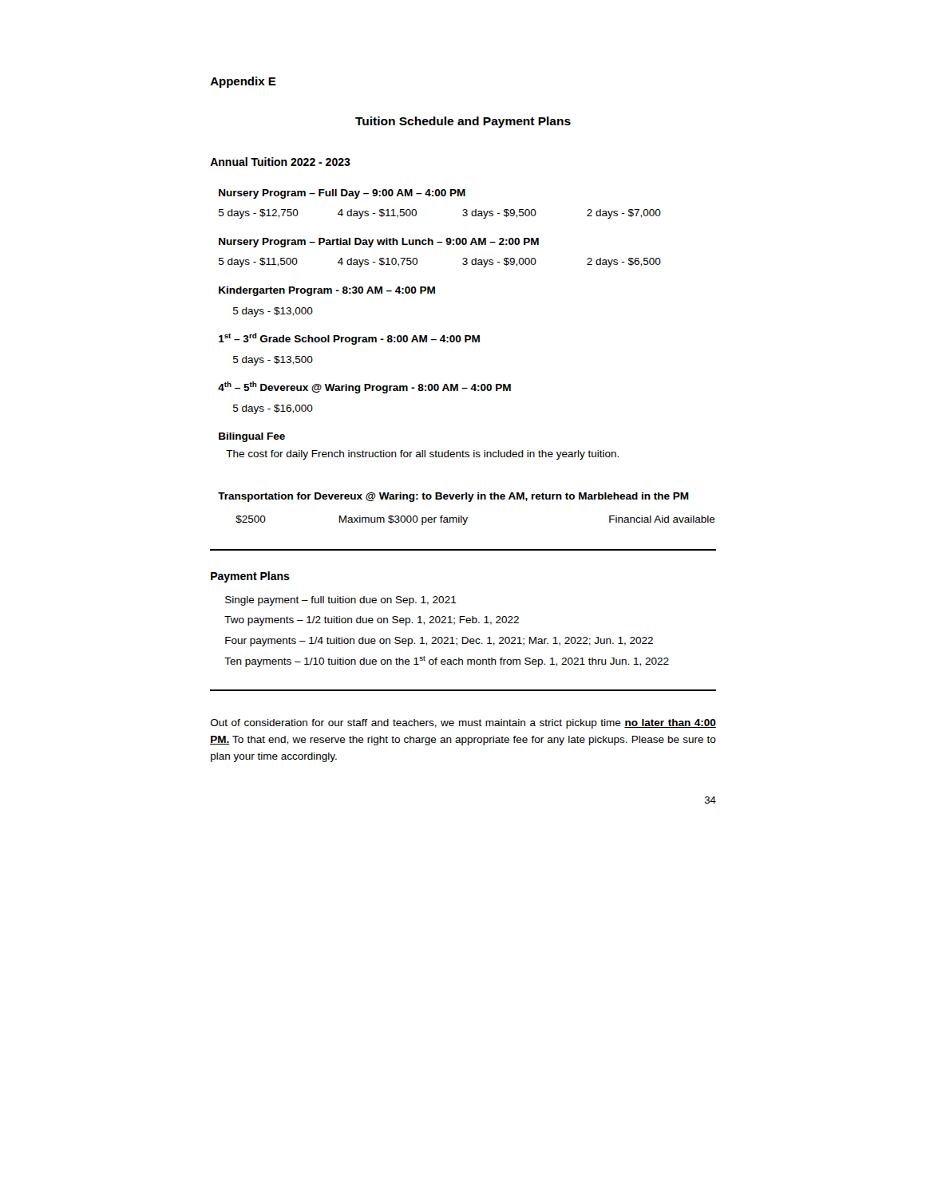Appendix E
Tuition Schedule and Payment Plans
Annual Tuition 2022 - 2023
Nursery Program – Full Day – 9:00 AM – 4:00 PM
| 5 days - $12,750 | 4 days - $11,500 | 3 days - $9,500 | 2 days - $7,000 |
Nursery Program – Partial Day with Lunch – 9:00 AM – 2:00 PM
| 5 days - $11,500 | 4 days - $10,750 | 3 days - $9,000 | 2 days - $6,500 |
Kindergarten Program - 8:30 AM – 4:00 PM
5 days - $13,000
1st – 3rd Grade School Program - 8:00 AM – 4:00 PM
5 days - $13,500
4th – 5th Devereux @ Waring Program - 8:00 AM – 4:00 PM
5 days - $16,000
Bilingual Fee
The cost for daily French instruction for all students is included in the yearly tuition.
Transportation for Devereux @ Waring: to Beverly in the AM, return to Marblehead in the PM
| $2500 | Maximum $3000 per family | Financial Aid available |
Payment Plans
Single payment – full tuition due on Sep. 1, 2021
Two payments – 1/2 tuition due on Sep. 1, 2021; Feb. 1, 2022
Four payments – 1/4 tuition due on Sep. 1, 2021; Dec. 1, 2021; Mar. 1, 2022; Jun. 1, 2022
Ten payments – 1/10 tuition due on the 1st of each month from Sep. 1, 2021 thru Jun. 1, 2022
Out of consideration for our staff and teachers, we must maintain a strict pickup time no later than 4:00 PM. To that end, we reserve the right to charge an appropriate fee for any late pickups. Please be sure to plan your time accordingly.
34